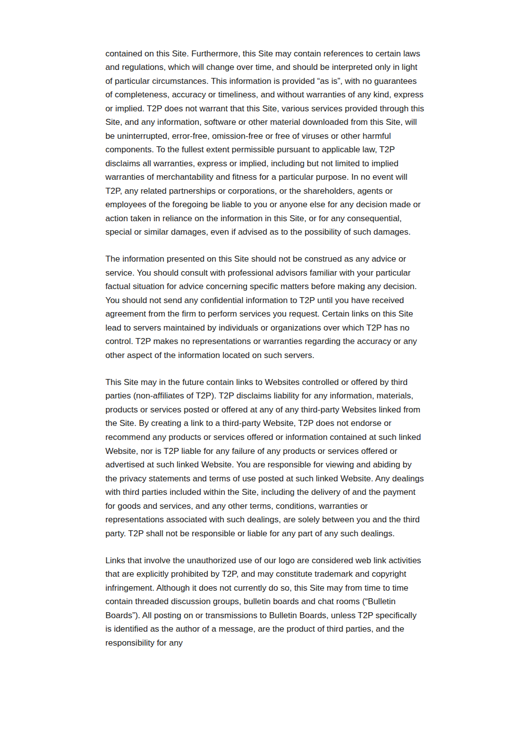contained on this Site. Furthermore, this Site may contain references to certain laws and regulations, which will change over time, and should be interpreted only in light of particular circumstances. This information is provided “as is”, with no guarantees of completeness, accuracy or timeliness, and without warranties of any kind, express or implied. T2P does not warrant that this Site, various services provided through this Site, and any information, software or other material downloaded from this Site, will be uninterrupted, error-free, omission-free or free of viruses or other harmful components. To the fullest extent permissible pursuant to applicable law, T2P disclaims all warranties, express or implied, including but not limited to implied warranties of merchantability and fitness for a particular purpose. In no event will T2P, any related partnerships or corporations, or the shareholders, agents or employees of the foregoing be liable to you or anyone else for any decision made or action taken in reliance on the information in this Site, or for any consequential, special or similar damages, even if advised as to the possibility of such damages.
The information presented on this Site should not be construed as any advice or service. You should consult with professional advisors familiar with your particular factual situation for advice concerning specific matters before making any decision. You should not send any confidential information to T2P until you have received agreement from the firm to perform services you request. Certain links on this Site lead to servers maintained by individuals or organizations over which T2P has no control. T2P makes no representations or warranties regarding the accuracy or any other aspect of the information located on such servers.
This Site may in the future contain links to Websites controlled or offered by third parties (non-affiliates of T2P). T2P disclaims liability for any information, materials, products or services posted or offered at any of any third-party Websites linked from the Site. By creating a link to a third-party Website, T2P does not endorse or recommend any products or services offered or information contained at such linked Website, nor is T2P liable for any failure of any products or services offered or advertised at such linked Website. You are responsible for viewing and abiding by the privacy statements and terms of use posted at such linked Website. Any dealings with third parties included within the Site, including the delivery of and the payment for goods and services, and any other terms, conditions, warranties or representations associated with such dealings, are solely between you and the third party. T2P shall not be responsible or liable for any part of any such dealings.
Links that involve the unauthorized use of our logo are considered web link activities that are explicitly prohibited by T2P, and may constitute trademark and copyright infringement. Although it does not currently do so, this Site may from time to time contain threaded discussion groups, bulletin boards and chat rooms (“Bulletin Boards”). All posting on or transmissions to Bulletin Boards, unless T2P specifically is identified as the author of a message, are the product of third parties, and the responsibility for any